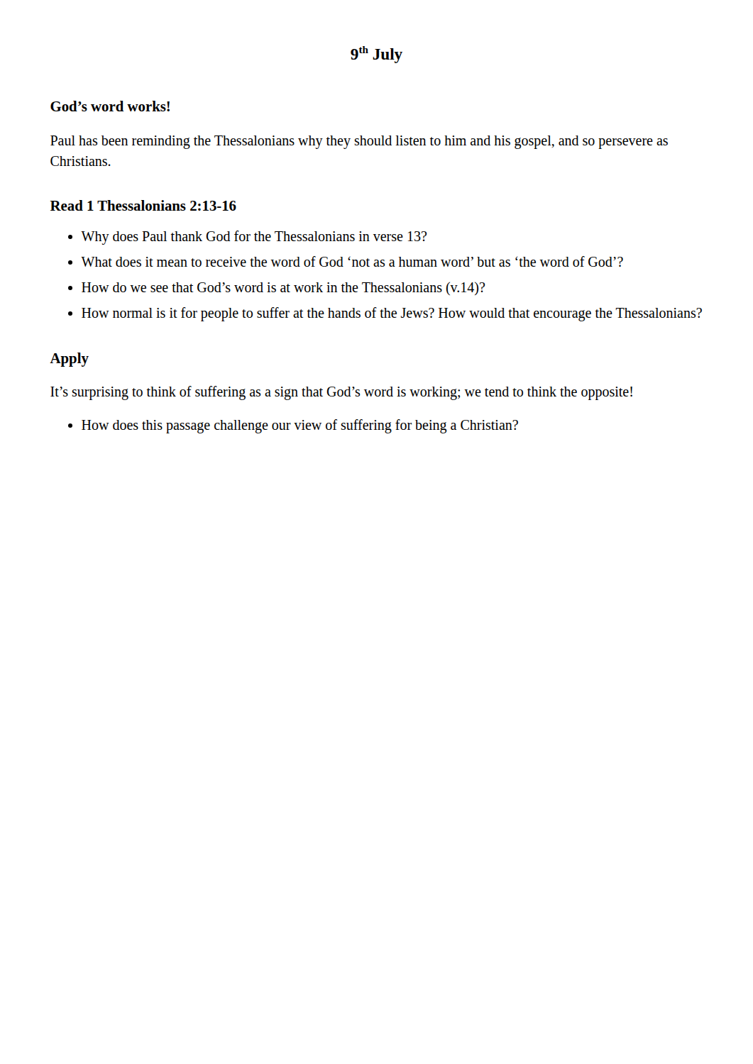9th July
God’s word works!
Paul has been reminding the Thessalonians why they should listen to him and his gospel, and so persevere as Christians.
Read 1 Thessalonians 2:13-16
Why does Paul thank God for the Thessalonians in verse 13?
What does it mean to receive the word of God ‘not as a human word’ but as ‘the word of God’?
How do we see that God’s word is at work in the Thessalonians (v.14)?
How normal is it for people to suffer at the hands of the Jews? How would that encourage the Thessalonians?
Apply
It’s surprising to think of suffering as a sign that God’s word is working; we tend to think the opposite!
How does this passage challenge our view of suffering for being a Christian?